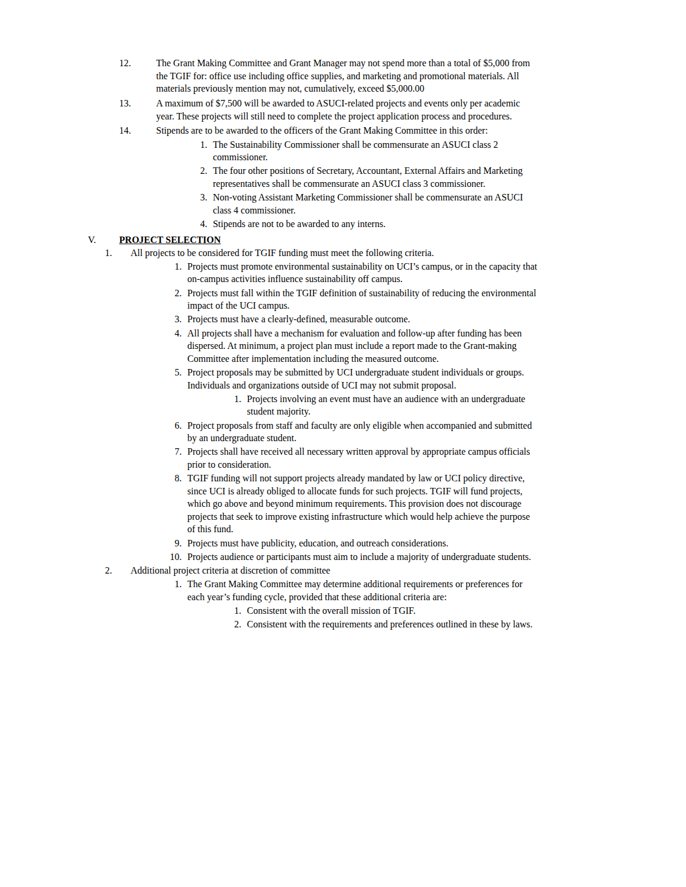12. The Grant Making Committee and Grant Manager may not spend more than a total of $5,000 from the TGIF for: office use including office supplies, and marketing and promotional materials. All materials previously mention may not, cumulatively, exceed $5,000.00
13. A maximum of $7,500 will be awarded to ASUCI-related projects and events only per academic year. These projects will still need to complete the project application process and procedures.
14. Stipends are to be awarded to the officers of the Grant Making Committee in this order:
1. The Sustainability Commissioner shall be commensurate an ASUCI class 2 commissioner.
2. The four other positions of Secretary, Accountant, External Affairs and Marketing representatives shall be commensurate an ASUCI class 3 commissioner.
3. Non-voting Assistant Marketing Commissioner shall be commensurate an ASUCI class 4 commissioner.
4. Stipends are not to be awarded to any interns.
V. PROJECT SELECTION
1. All projects to be considered for TGIF funding must meet the following criteria.
1. Projects must promote environmental sustainability on UCI’s campus, or in the capacity that on-campus activities influence sustainability off campus.
2. Projects must fall within the TGIF definition of sustainability of reducing the environmental impact of the UCI campus.
3. Projects must have a clearly-defined, measurable outcome.
4. All projects shall have a mechanism for evaluation and follow-up after funding has been dispersed. At minimum, a project plan must include a report made to the Grant-making Committee after implementation including the measured outcome.
5. Project proposals may be submitted by UCI undergraduate student individuals or groups. Individuals and organizations outside of UCI may not submit proposal.
1. Projects involving an event must have an audience with an undergraduate student majority.
6. Project proposals from staff and faculty are only eligible when accompanied and submitted by an undergraduate student.
7. Projects shall have received all necessary written approval by appropriate campus officials prior to consideration.
8. TGIF funding will not support projects already mandated by law or UCI policy directive, since UCI is already obliged to allocate funds for such projects. TGIF will fund projects, which go above and beyond minimum requirements. This provision does not discourage projects that seek to improve existing infrastructure which would help achieve the purpose of this fund.
9. Projects must have publicity, education, and outreach considerations.
10. Projects audience or participants must aim to include a majority of undergraduate students.
2. Additional project criteria at discretion of committee
1. The Grant Making Committee may determine additional requirements or preferences for each year’s funding cycle, provided that these additional criteria are:
1. Consistent with the overall mission of TGIF.
2. Consistent with the requirements and preferences outlined in these by laws.